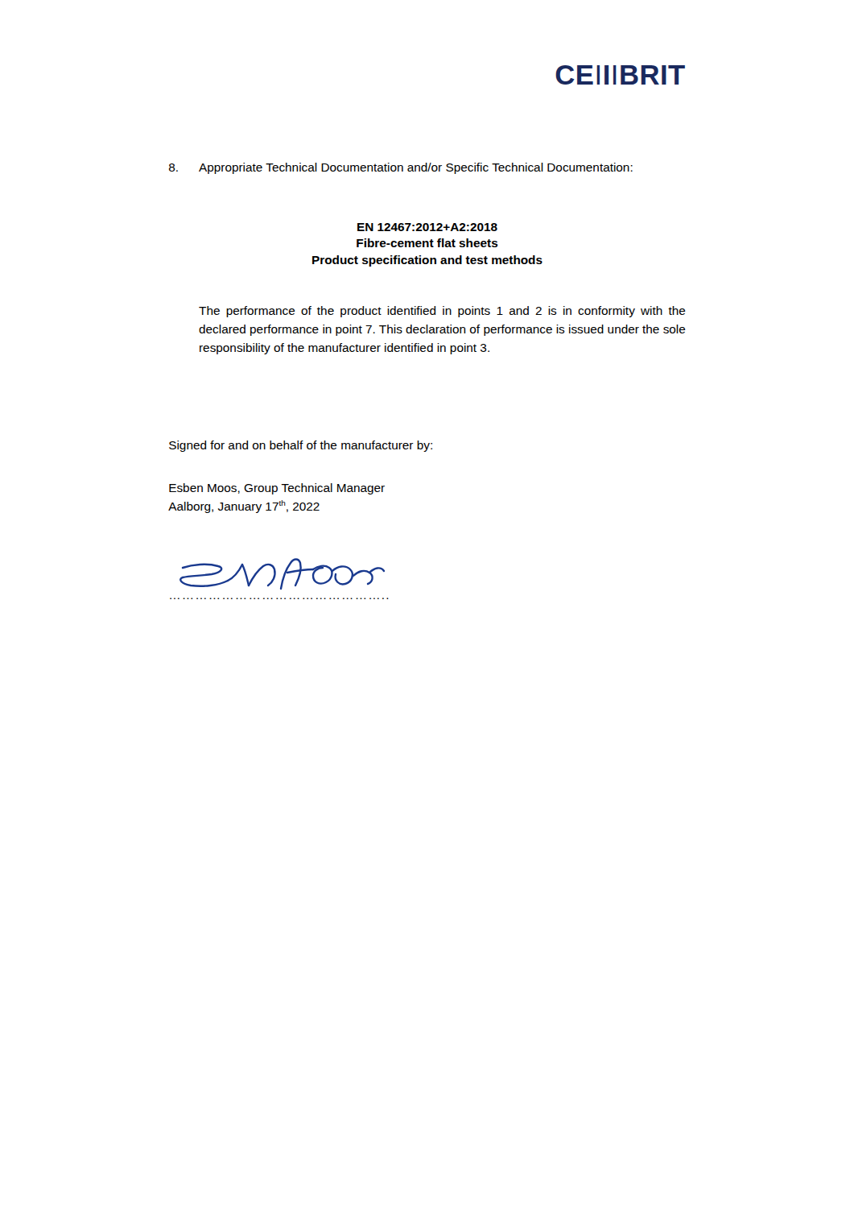CEIIIBRIT
8.
Appropriate Technical Documentation and/or Specific Technical Documentation:
EN 12467:2012+A2:2018
Fibre-cement flat sheets
Product specification and test methods
The performance of the product identified in points 1 and 2 is in conformity with the declared performance in point 7. This declaration of performance is issued under the sole responsibility of the manufacturer identified in point 3.
Signed for and on behalf of the manufacturer by:
Esben Moos, Group Technical Manager
Aalborg, January 17th, 2022
…………………………………………..